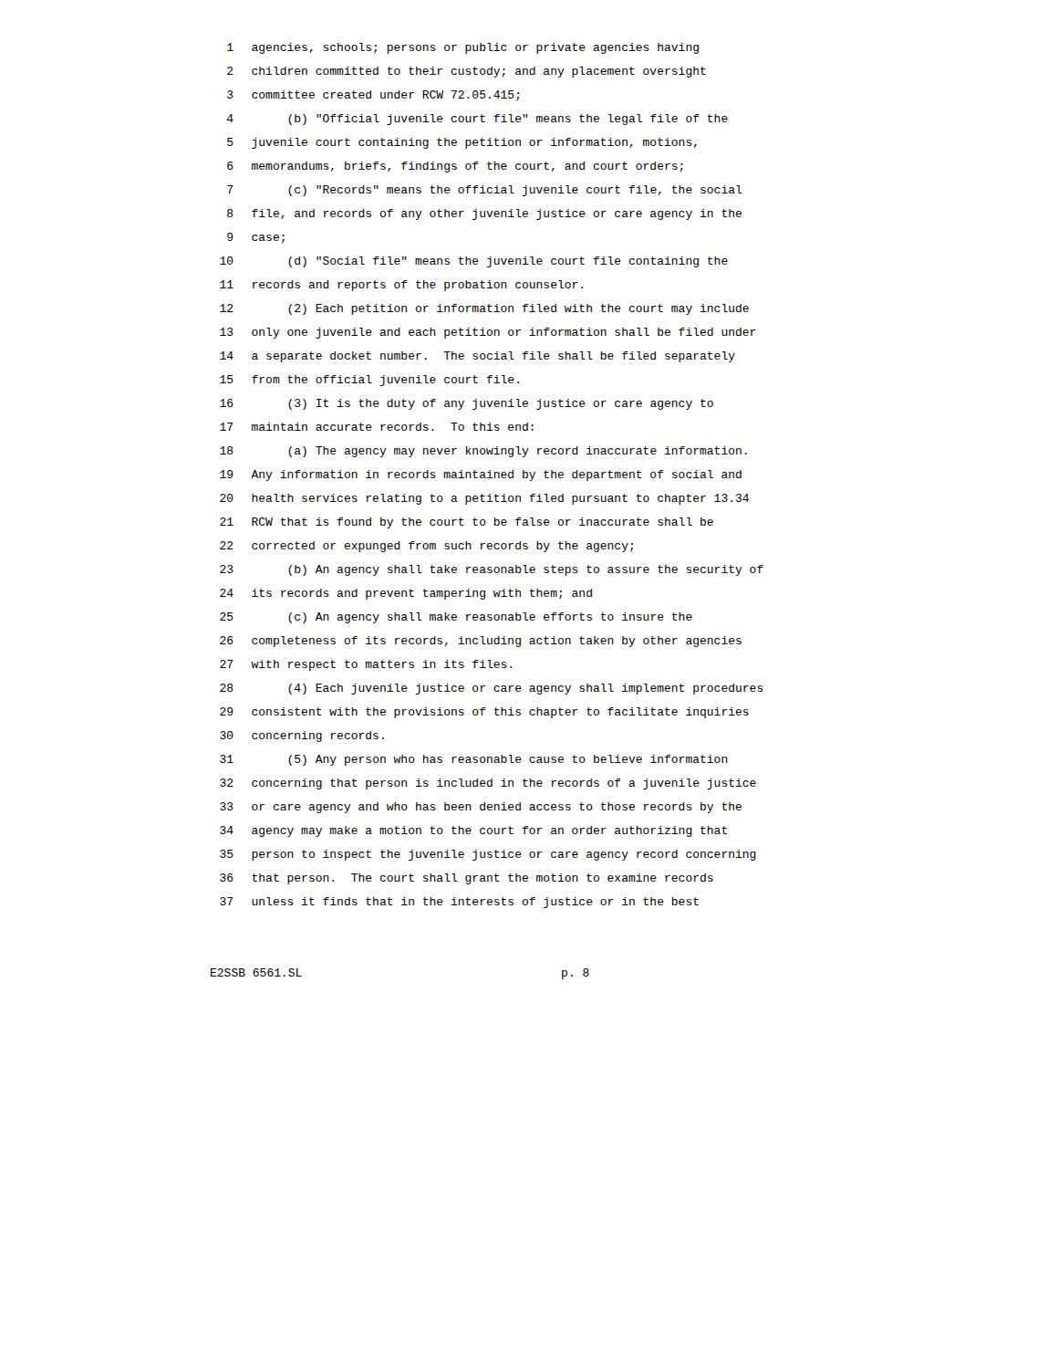agencies, schools; persons or public or private agencies having
children committed to their custody; and any placement oversight
committee created under RCW 72.05.415;
(b) "Official juvenile court file" means the legal file of the
juvenile court containing the petition or information, motions,
memorandums, briefs, findings of the court, and court orders;
(c) "Records" means the official juvenile court file, the social
file, and records of any other juvenile justice or care agency in the
case;
(d) "Social file" means the juvenile court file containing the
records and reports of the probation counselor.
(2) Each petition or information filed with the court may include
only one juvenile and each petition or information shall be filed under
a separate docket number. The social file shall be filed separately
from the official juvenile court file.
(3) It is the duty of any juvenile justice or care agency to
maintain accurate records. To this end:
(a) The agency may never knowingly record inaccurate information.
Any information in records maintained by the department of social and
health services relating to a petition filed pursuant to chapter 13.34
RCW that is found by the court to be false or inaccurate shall be
corrected or expunged from such records by the agency;
(b) An agency shall take reasonable steps to assure the security of
its records and prevent tampering with them; and
(c) An agency shall make reasonable efforts to insure the
completeness of its records, including action taken by other agencies
with respect to matters in its files.
(4) Each juvenile justice or care agency shall implement procedures
consistent with the provisions of this chapter to facilitate inquiries
concerning records.
(5) Any person who has reasonable cause to believe information
concerning that person is included in the records of a juvenile justice
or care agency and who has been denied access to those records by the
agency may make a motion to the court for an order authorizing that
person to inspect the juvenile justice or care agency record concerning
that person. The court shall grant the motion to examine records
unless it finds that in the interests of justice or in the best
E2SSB 6561.SL
p. 8